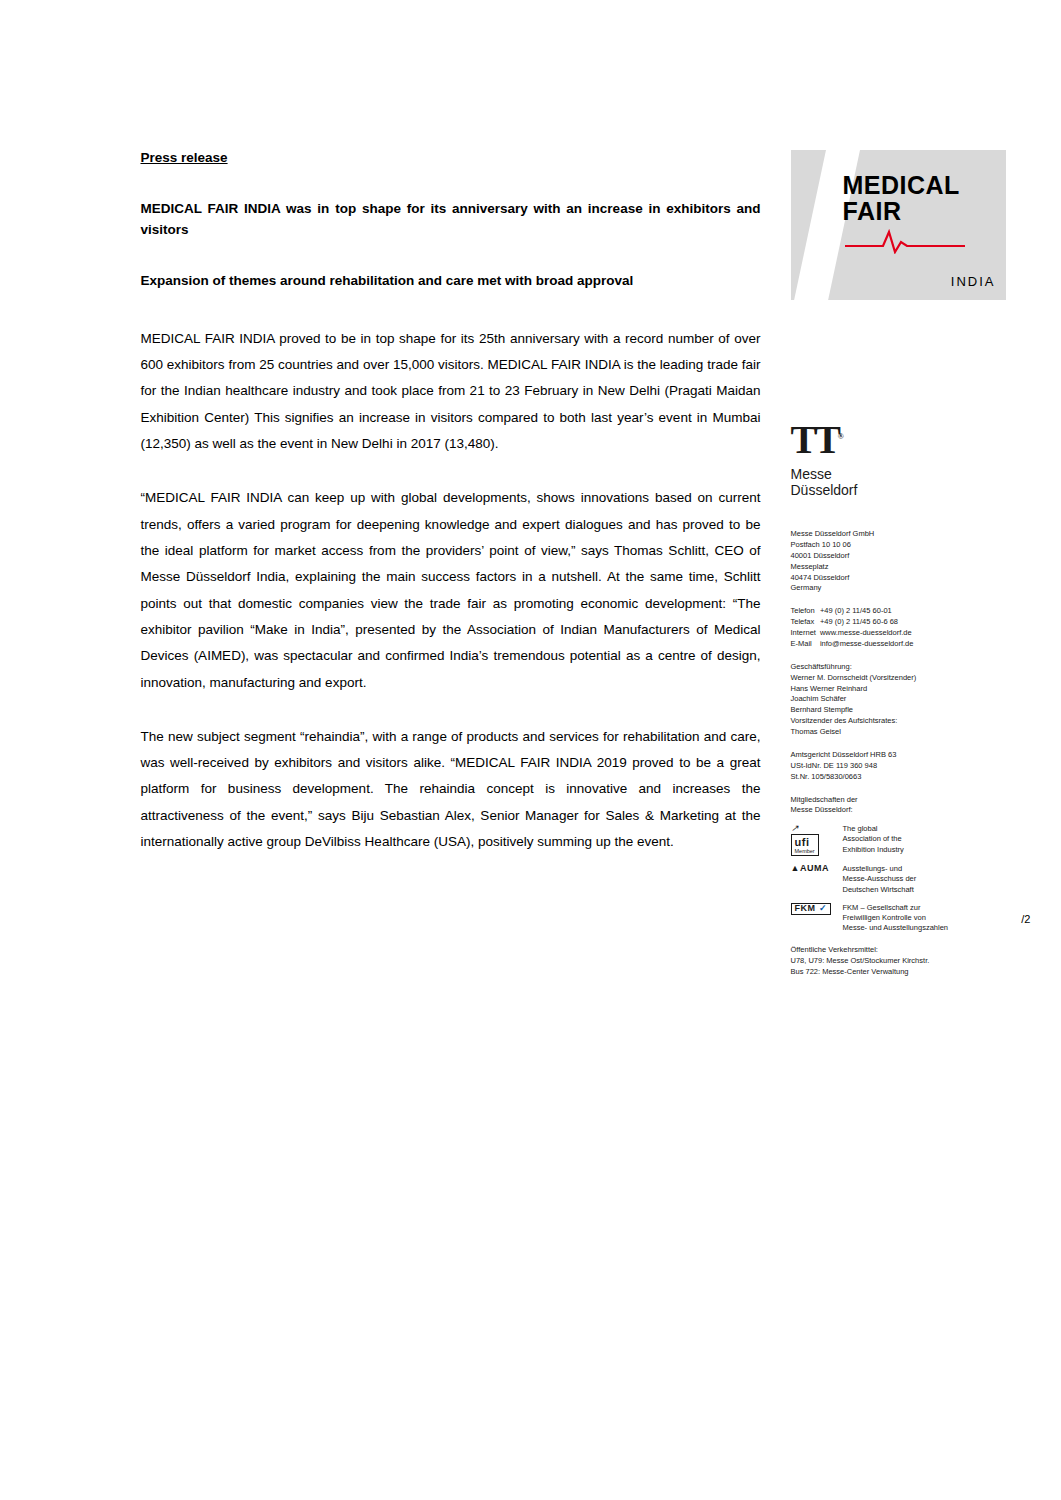Press release
MEDICAL FAIR INDIA was in top shape for its anniversary with an increase in exhibitors and visitors
Expansion of themes around rehabilitation and care met with broad approval
MEDICAL FAIR INDIA proved to be in top shape for its 25th anniversary with a record number of over 600 exhibitors from 25 countries and over 15,000 visitors. MEDICAL FAIR INDIA is the leading trade fair for the Indian healthcare industry and took place from 21 to 23 February in New Delhi (Pragati Maidan Exhibition Center) This signifies an increase in visitors compared to both last year’s event in Mumbai (12,350) as well as the event in New Delhi in 2017 (13,480).
“MEDICAL FAIR INDIA can keep up with global developments, shows innovations based on current trends, offers a varied program for deepening knowledge and expert dialogues and has proved to be the ideal platform for market access from the providers’ point of view,” says Thomas Schlitt, CEO of Messe Düsseldorf India, explaining the main success factors in a nutshell. At the same time, Schlitt points out that domestic companies view the trade fair as promoting economic development: “The exhibitor pavilion “Make in India”, presented by the Association of Indian Manufacturers of Medical Devices (AIMED), was spectacular and confirmed India’s tremendous potential as a centre of design, innovation, manufacturing and export.
The new subject segment “rehaindia”, with a range of products and services for rehabilitation and care, was well-received by exhibitors and visitors alike. “MEDICAL FAIR INDIA 2019 proved to be a great platform for business development. The rehaindia concept is innovative and increases the attractiveness of the event,” says Biju Sebastian Alex, Senior Manager for Sales & Marketing at the internationally active group DeVilbiss Healthcare (USA), positively summing up the event.
MEDICAL
FAIR
INDIA
TT®
Messe
Düsseldorf
Messe Düsseldorf GmbH
Postfach 10 10 06
40001 Düsseldorf
Messeplatz
40474 Düsseldorf
Germany
| Telefon | +49 (0) 2 11/45 60-01 |
| Telefax | +49 (0) 2 11/45 60-6 68 |
| Internet | www.messe-duesseldorf.de |
| E-Mail | info@messe-duesseldorf.de |
Geschäftsführung:
Werner M. Dornscheidt (Vorsitzender)
Hans Werner Reinhard
Joachim Schäfer
Bernhard Stempfle
Vorsitzender des Aufsichtsrates:
Thomas Geisel
Amtsgericht Düsseldorf HRB 63
USt-IdNr. DE 119 360 948
St.Nr. 105/5830/0663
Mitgliedschaften der
Messe Düsseldorf:
↗
ufiMember
The global
Association of the
Exhibition Industry
▲AUMA
Ausstellungs- und
Messe-Ausschuss der
Deutschen Wirtschaft
FKM ✓
FKM – Gesellschaft zur
Freiwilligen Kontrolle von
Messe- und Ausstellungszahlen
Öffentliche Verkehrsmittel:
U78, U79: Messe Ost/Stockumer Kirchstr.
Bus 722: Messe-Center Verwaltung
/2